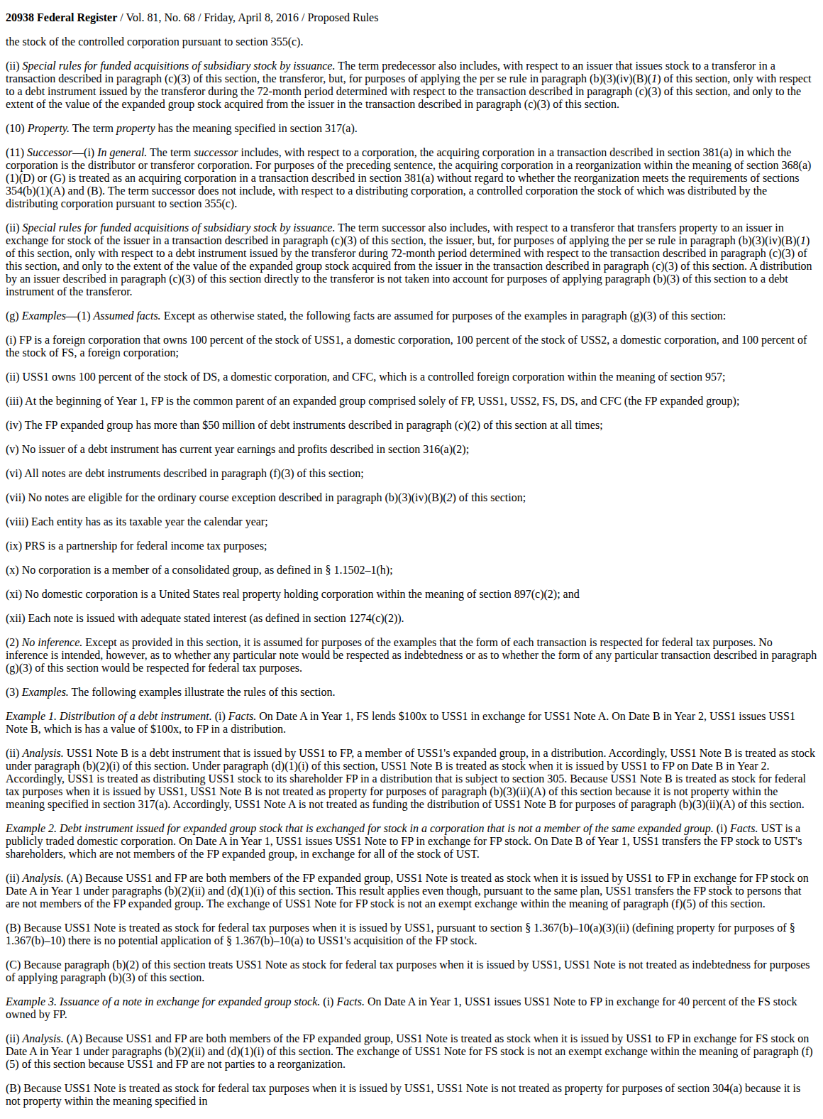20938 Federal Register / Vol. 81, No. 68 / Friday, April 8, 2016 / Proposed Rules
the stock of the controlled corporation pursuant to section 355(c).
(ii) Special rules for funded acquisitions of subsidiary stock by issuance. The term predecessor also includes, with respect to an issuer that issues stock to a transferor in a transaction described in paragraph (c)(3) of this section, the transferor, but, for purposes of applying the per se rule in paragraph (b)(3)(iv)(B)(1) of this section, only with respect to a debt instrument issued by the transferor during the 72-month period determined with respect to the transaction described in paragraph (c)(3) of this section, and only to the extent of the value of the expanded group stock acquired from the issuer in the transaction described in paragraph (c)(3) of this section.
(10) Property. The term property has the meaning specified in section 317(a).
(11) Successor—(i) In general. The term successor includes, with respect to a corporation, the acquiring corporation in a transaction described in section 381(a) in which the corporation is the distributor or transferor corporation. For purposes of the preceding sentence, the acquiring corporation in a reorganization within the meaning of section 368(a)(1)(D) or (G) is treated as an acquiring corporation in a transaction described in section 381(a) without regard to whether the reorganization meets the requirements of sections 354(b)(1)(A) and (B). The term successor does not include, with respect to a distributing corporation, a controlled corporation the stock of which was distributed by the distributing corporation pursuant to section 355(c).
(ii) Special rules for funded acquisitions of subsidiary stock by issuance. The term successor also includes, with respect to a transferor that transfers property to an issuer in exchange for stock of the issuer in a transaction described in paragraph (c)(3) of this section, the issuer, but, for purposes of applying the per se rule in paragraph (b)(3)(iv)(B)(1) of this section, only with respect to a debt instrument issued by the transferor during 72-month period determined with respect to the transaction described in paragraph (c)(3) of this section, and only to the extent of the value of the expanded group stock acquired from the issuer in the transaction described in paragraph (c)(3) of this section. A distribution by an issuer described in paragraph (c)(3) of this section directly to the transferor is not taken into account for purposes of applying paragraph (b)(3) of this section to a debt instrument of the transferor.
(g) Examples—(1) Assumed facts. Except as otherwise stated, the following facts are assumed for purposes of the examples in paragraph (g)(3) of this section:
(i) FP is a foreign corporation that owns 100 percent of the stock of USS1, a domestic corporation, 100 percent of the stock of USS2, a domestic corporation, and 100 percent of the stock of FS, a foreign corporation;
(ii) USS1 owns 100 percent of the stock of DS, a domestic corporation, and CFC, which is a controlled foreign corporation within the meaning of section 957;
(iii) At the beginning of Year 1, FP is the common parent of an expanded group comprised solely of FP, USS1, USS2, FS, DS, and CFC (the FP expanded group);
(iv) The FP expanded group has more than $50 million of debt instruments described in paragraph (c)(2) of this section at all times;
(v) No issuer of a debt instrument has current year earnings and profits described in section 316(a)(2);
(vi) All notes are debt instruments described in paragraph (f)(3) of this section;
(vii) No notes are eligible for the ordinary course exception described in paragraph (b)(3)(iv)(B)(2) of this section;
(viii) Each entity has as its taxable year the calendar year;
(ix) PRS is a partnership for federal income tax purposes;
(x) No corporation is a member of a consolidated group, as defined in § 1.1502–1(h);
(xi) No domestic corporation is a United States real property holding corporation within the meaning of section 897(c)(2); and
(xii) Each note is issued with adequate stated interest (as defined in section 1274(c)(2)).
(2) No inference. Except as provided in this section, it is assumed for purposes of the examples that the form of each transaction is respected for federal tax purposes. No inference is intended, however, as to whether any particular note would be respected as indebtedness or as to whether the form of any particular transaction described in paragraph (g)(3) of this section would be respected for federal tax purposes.
(3) Examples. The following examples illustrate the rules of this section.
Example 1. Distribution of a debt instrument. (i) Facts. On Date A in Year 1, FS lends $100x to USS1 in exchange for USS1 Note A. On Date B in Year 2, USS1 issues USS1 Note B, which is has a value of $100x, to FP in a distribution.
(ii) Analysis. USS1 Note B is a debt instrument that is issued by USS1 to FP, a member of USS1's expanded group, in a distribution. Accordingly, USS1 Note B is treated as stock under paragraph (b)(2)(i) of this section. Under paragraph (d)(1)(i) of this section, USS1 Note B is treated as stock when it is issued by USS1 to FP on Date B in Year 2. Accordingly, USS1 is treated as distributing USS1 stock to its shareholder FP in a distribution that is subject to section 305. Because USS1 Note B is treated as stock for federal tax purposes when it is issued by USS1, USS1 Note B is not treated as property for purposes of paragraph (b)(3)(ii)(A) of this section because it is not property within the meaning specified in section 317(a). Accordingly, USS1 Note A is not treated as funding the distribution of USS1 Note B for purposes of paragraph (b)(3)(ii)(A) of this section.
Example 2. Debt instrument issued for expanded group stock that is exchanged for stock in a corporation that is not a member of the same expanded group. (i) Facts. UST is a publicly traded domestic corporation. On Date A in Year 1, USS1 issues USS1 Note to FP in exchange for FP stock. On Date B of Year 1, USS1 transfers the FP stock to UST's shareholders, which are not members of the FP expanded group, in exchange for all of the stock of UST.
(ii) Analysis. (A) Because USS1 and FP are both members of the FP expanded group, USS1 Note is treated as stock when it is issued by USS1 to FP in exchange for FP stock on Date A in Year 1 under paragraphs (b)(2)(ii) and (d)(1)(i) of this section. This result applies even though, pursuant to the same plan, USS1 transfers the FP stock to persons that are not members of the FP expanded group. The exchange of USS1 Note for FP stock is not an exempt exchange within the meaning of paragraph (f)(5) of this section.
(B) Because USS1 Note is treated as stock for federal tax purposes when it is issued by USS1, pursuant to section § 1.367(b)–10(a)(3)(ii) (defining property for purposes of § 1.367(b)–10) there is no potential application of § 1.367(b)–10(a) to USS1's acquisition of the FP stock.
(C) Because paragraph (b)(2) of this section treats USS1 Note as stock for federal tax purposes when it is issued by USS1, USS1 Note is not treated as indebtedness for purposes of applying paragraph (b)(3) of this section.
Example 3. Issuance of a note in exchange for expanded group stock. (i) Facts. On Date A in Year 1, USS1 issues USS1 Note to FP in exchange for 40 percent of the FS stock owned by FP.
(ii) Analysis. (A) Because USS1 and FP are both members of the FP expanded group, USS1 Note is treated as stock when it is issued by USS1 to FP in exchange for FS stock on Date A in Year 1 under paragraphs (b)(2)(ii) and (d)(1)(i) of this section. The exchange of USS1 Note for FS stock is not an exempt exchange within the meaning of paragraph (f)(5) of this section because USS1 and FP are not parties to a reorganization.
(B) Because USS1 Note is treated as stock for federal tax purposes when it is issued by USS1, USS1 Note is not treated as property for purposes of section 304(a) because it is not property within the meaning specified in